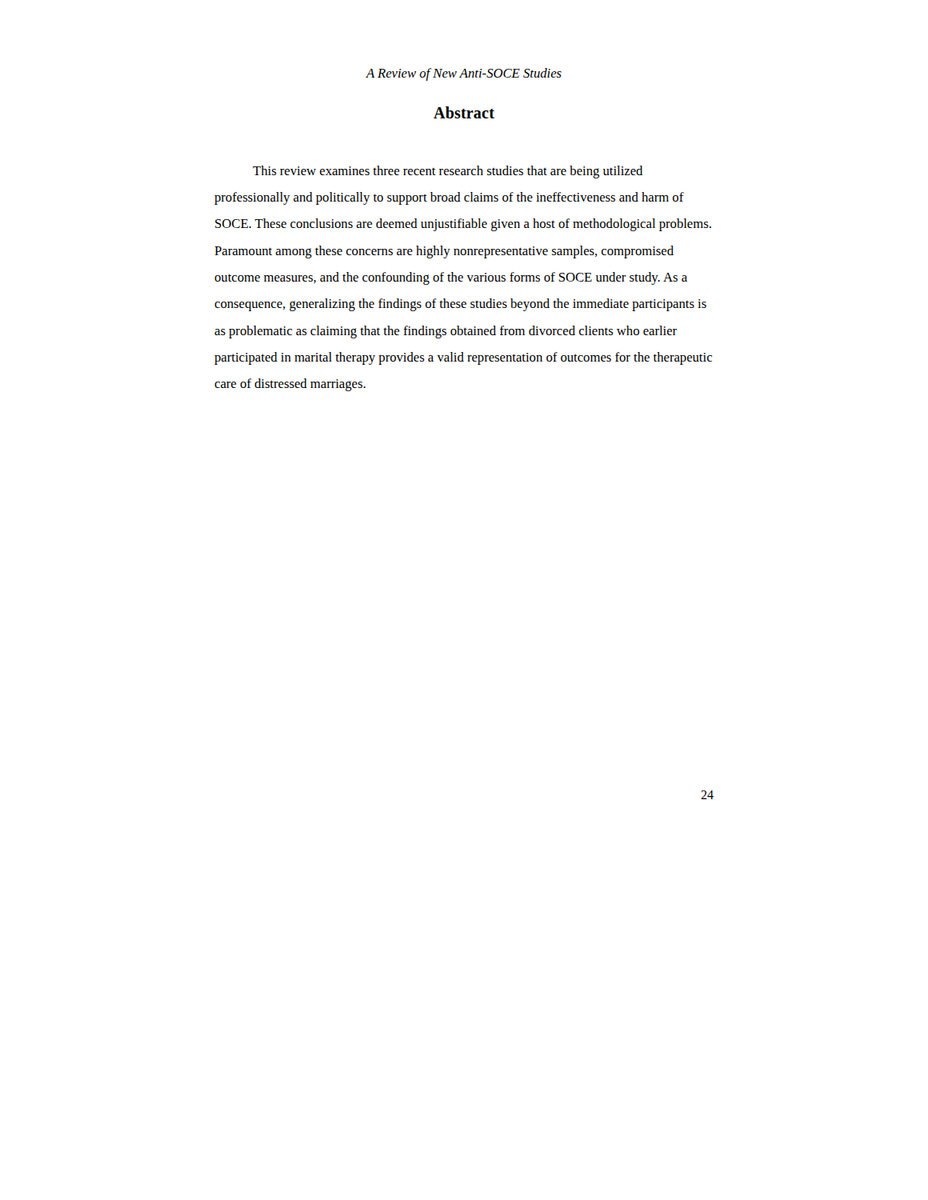A Review of New Anti-SOCE Studies
Abstract
This review examines three recent research studies that are being utilized professionally and politically to support broad claims of the ineffectiveness and harm of SOCE. These conclusions are deemed unjustifiable given a host of methodological problems. Paramount among these concerns are highly nonrepresentative samples, compromised outcome measures, and the confounding of the various forms of SOCE under study. As a consequence, generalizing the findings of these studies beyond the immediate participants is as problematic as claiming that the findings obtained from divorced clients who earlier participated in marital therapy provides a valid representation of outcomes for the therapeutic care of distressed marriages.
24